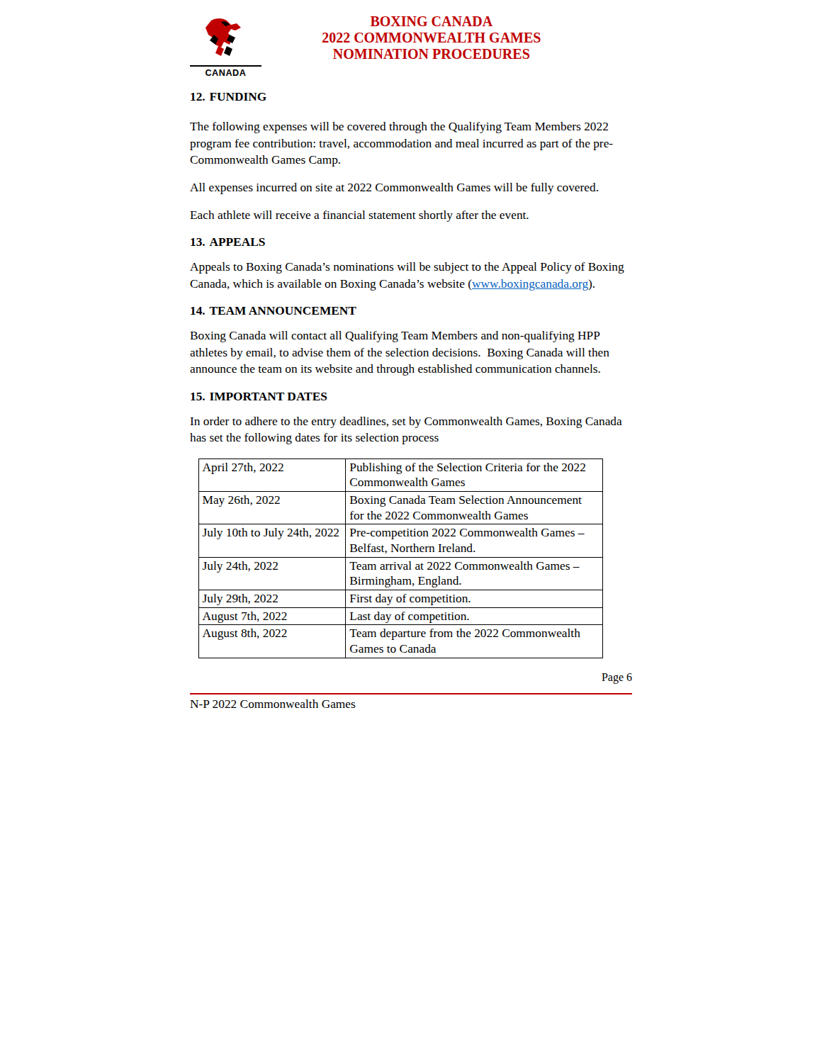CANADA
BOXING CANADA
2022 COMMONWEALTH GAMES
NOMINATION PROCEDURES
12. FUNDING
The following expenses will be covered through the Qualifying Team Members 2022 program fee contribution: travel, accommodation and meal incurred as part of the pre-Commonwealth Games Camp.
All expenses incurred on site at 2022 Commonwealth Games will be fully covered.
Each athlete will receive a financial statement shortly after the event.
13. APPEALS
Appeals to Boxing Canada’s nominations will be subject to the Appeal Policy of Boxing Canada, which is available on Boxing Canada’s website (www.boxingcanada.org).
14. TEAM ANNOUNCEMENT
Boxing Canada will contact all Qualifying Team Members and non-qualifying HPP athletes by email, to advise them of the selection decisions. Boxing Canada will then announce the team on its website and through established communication channels.
15. IMPORTANT DATES
In order to adhere to the entry deadlines, set by Commonwealth Games, Boxing Canada has set the following dates for its selection process
| April 27th, 2022 | Publishing of the Selection Criteria for the 2022 Commonwealth Games |
| May 26th, 2022 | Boxing Canada Team Selection Announcement for the 2022 Commonwealth Games |
| July 10th to July 24th, 2022 | Pre-competition 2022 Commonwealth Games – Belfast, Northern Ireland. |
| July 24th, 2022 | Team arrival at 2022 Commonwealth Games – Birmingham, England. |
| July 29th, 2022 | First day of competition. |
| August 7th, 2022 | Last day of competition. |
| August 8th, 2022 | Team departure from the 2022 Commonwealth Games to Canada |
Page 6
N-P 2022 Commonwealth Games